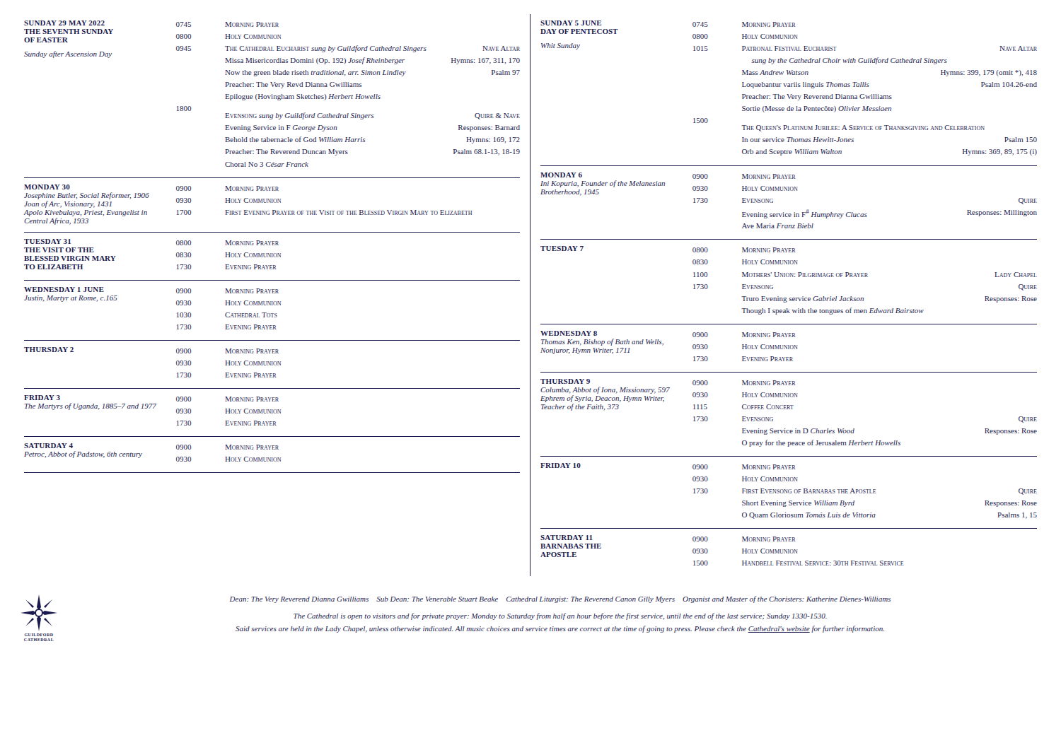Sunday 29 May 2022
The Seventh Sunday
of Easter
Sunday after Ascension Day
0745
0800
0945
1800
Morning Prayer
Holy Communion
The Cathedral Eucharist sung by Guildford Cathedral Singers Nave Altar
Missa Misericordias Domini (Op. 192) Josef Rheinberger Hymns: 167, 311, 170
Now the green blade riseth traditional, arr. Simon Lindley Psalm 97
Preacher: The Very Revd Dianna Gwilliams
Epilogue (Hovingham Sketches) Herbert Howells
Evensong sung by Guildford Cathedral Singers Quire & Nave
Evening Service in F George Dyson Responses: Barnard
Behold the tabernacle of God William Harris Hymns: 169, 172
Preacher: The Reverend Duncan Myers Psalm 68.1-13, 18-19
Choral No 3 César Franck
Monday 30
Josephine Butler, Social Reformer, 1906
Joan of Arc, Visionary, 1431
Apolo Kivebulaya, Priest, Evangelist in Central Africa, 1933
0900
0930
1700
Morning Prayer
Holy Communion
First Evening Prayer of the Visit of the Blessed Virgin Mary to Elizabeth
Tuesday 31
The Visit of the
Blessed Virgin Mary
to Elizabeth
0800
0830
1730
Morning Prayer
Holy Communion
Evening Prayer
Wednesday 1 June
Justin, Martyr at Rome, c.165
0900
0930
1030
1730
Morning Prayer
Holy Communion
Cathedral Tots
Evening Prayer
Thursday 2
0900
0930
1730
Morning Prayer
Holy Communion
Evening Prayer
Friday 3
The Martyrs of Uganda, 1885–7 and 1977
0900
0930
1730
Morning Prayer
Holy Communion
Evening Prayer
Saturday 4
Petroc, Abbot of Padstow, 6th century
0900
0930
Morning Prayer
Holy Communion
Sunday 5 June
Day of Pentecost
Whit Sunday
0745
0800
1015
1500
Morning Prayer
Holy Communion
Patronal Festival Eucharist Nave Altar
sung by the Cathedral Choir with Guildford Cathedral Singers
Mass Andrew Watson Hymns: 399, 179 (omit *), 418
Loquebantur variis linguis Thomas Tallis Psalm 104.26-end
Preacher: The Very Reverend Dianna Gwilliams
Sortie (Messe de la Pentecôte) Olivier Messiaen
The Queen's Platinum Jubilee: A Service of Thanksgiving and Celebration
In our service Thomas Hewitt-Jones Psalm 150
Orb and Sceptre William Walton Hymns: 369, 89, 175 (i)
Monday 6
Ini Kopuria, Founder of the Melanesian Brotherhood, 1945
0900
0930
1730
Morning Prayer
Holy Communion
Evensong Quire
Evening service in F# Humphrey Clucas Responses: Millington
Ave Maria Franz Biebl
Tuesday 7
0800
0830
1100
1730
Morning Prayer
Holy Communion
Mothers' Union: Pilgrimage of Prayer Lady Chapel
Evensong Quire
Truro Evening service Gabriel Jackson Responses: Rose
Though I speak with the tongues of men Edward Bairstow
Wednesday 8
Thomas Ken, Bishop of Bath and Wells, Nonjuror, Hymn Writer, 1711
0900
0930
1730
Morning Prayer
Holy Communion
Evening Prayer
Thursday 9
Columba, Abbot of Iona, Missionary, 597
Ephrem of Syria, Deacon, Hymn Writer,
Teacher of the Faith, 373
0900
0930
1115
1730
Morning Prayer
Holy Communion
Coffee Concert
Evensong Quire
Evening Service in D Charles Wood Responses: Rose
O pray for the peace of Jerusalem Herbert Howells
Friday 10
0900
0930
1730
Morning Prayer
Holy Communion
First Evensong of Barnabas the Apostle Quire
Short Evening Service William Byrd Responses: Rose
O Quam Gloriosum Tomás Luis de Vittoria Psalms 1, 15
Saturday 11
Barnabas the
Apostle
0900
0930
1500
Morning Prayer
Holy Communion
Handbell Festival Service: 30th Festival Service
GUILDFORD
CATHEDRAL
Dean: The Very Reverend Dianna Gwilliams Sub Dean: The Venerable Stuart Beake Cathedral Liturgist: The Reverend Canon Gilly Myers Organist and Master of the Choristers: Katherine Dienes-Williams
The Cathedral is open to visitors and for private prayer: Monday to Saturday from half an hour before the first service, until the end of the last service; Sunday 1330-1530.
Said services are held in the Lady Chapel, unless otherwise indicated. All music choices and service times are correct at the time of going to press. Please check the Cathedral's website for further information.